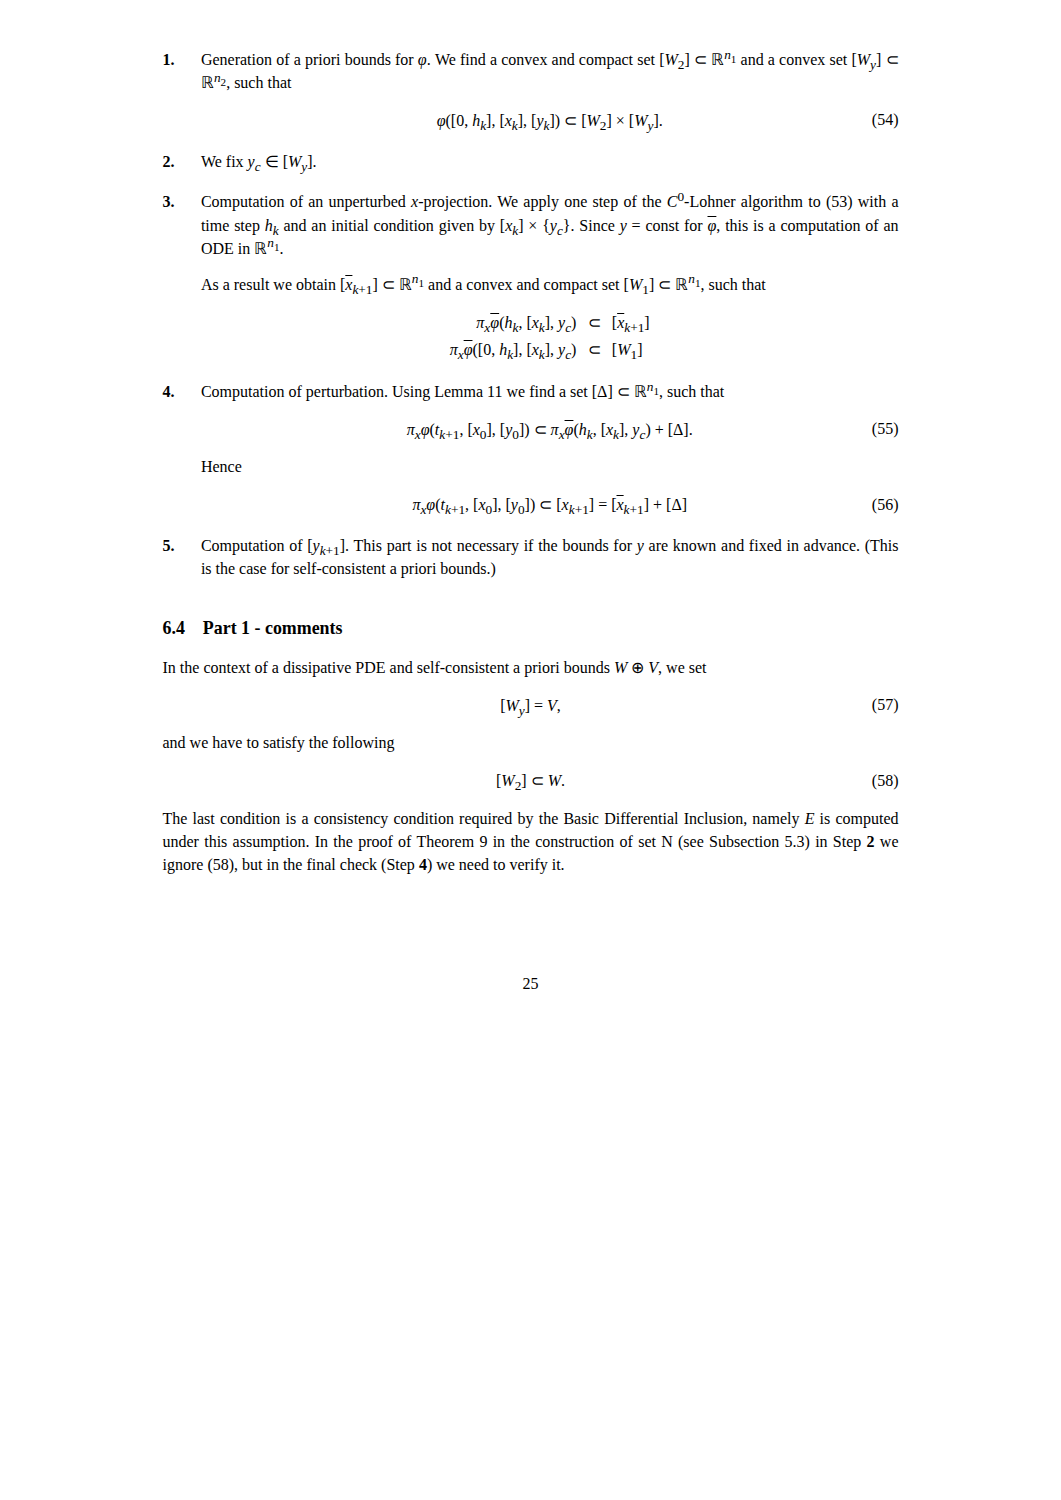Generation of a priori bounds for φ. We find a convex and compact set [W2] ⊂ ℝn1 and a convex set [Wy] ⊂ ℝn2, such that
φ([0, hk], [xk], [yk]) ⊂ [W2] × [Wy].
(54)
We fix yc ∈ [Wy].
Computation of an unperturbed x-projection. We apply one step of the C0-Lohner algorithm to (53) with a time step hk and an initial condition given by [xk] × {yc}. Since y = const for φ, this is a computation of an ODE in ℝn1.
As a result we obtain [xk+1] ⊂ ℝn1 and a convex and compact set [W1] ⊂ ℝn1, such that
| π x φ ( h k , [ x k ], y c ) | ⊂ | [ x k +1 ] |
| π x φ ([0, h k ], [ x k ], y c ) | ⊂ | [ W 1 ] |
Computation of perturbation. Using Lemma 11 we find a set [Δ] ⊂ ℝn1, such that
πxφ(tk+1, [x0], [y0]) ⊂ πx φ(hk, [xk], yc) + [Δ].
(55)
Hence
πxφ(tk+1, [x0], [y0]) ⊂ [xk+1] = [xk+1] + [Δ]
(56)
Computation of [yk+1]. This part is not necessary if the bounds for y are known and fixed in advance. (This is the case for self-consistent a priori bounds.)
6.4 Part 1 - comments
In the context of a dissipative PDE and self-consistent a priori bounds W ⊕ V, we set
[Wy] = V,
(57)
and we have to satisfy the following
[W2] ⊂ W.
(58)
The last condition is a consistency condition required by the Basic Differential Inclusion, namely E is computed under this assumption. In the proof of Theorem 9 in the construction of set N (see Subsection 5.3) in Step 2 we ignore (58), but in the final check (Step 4) we need to verify it.
25